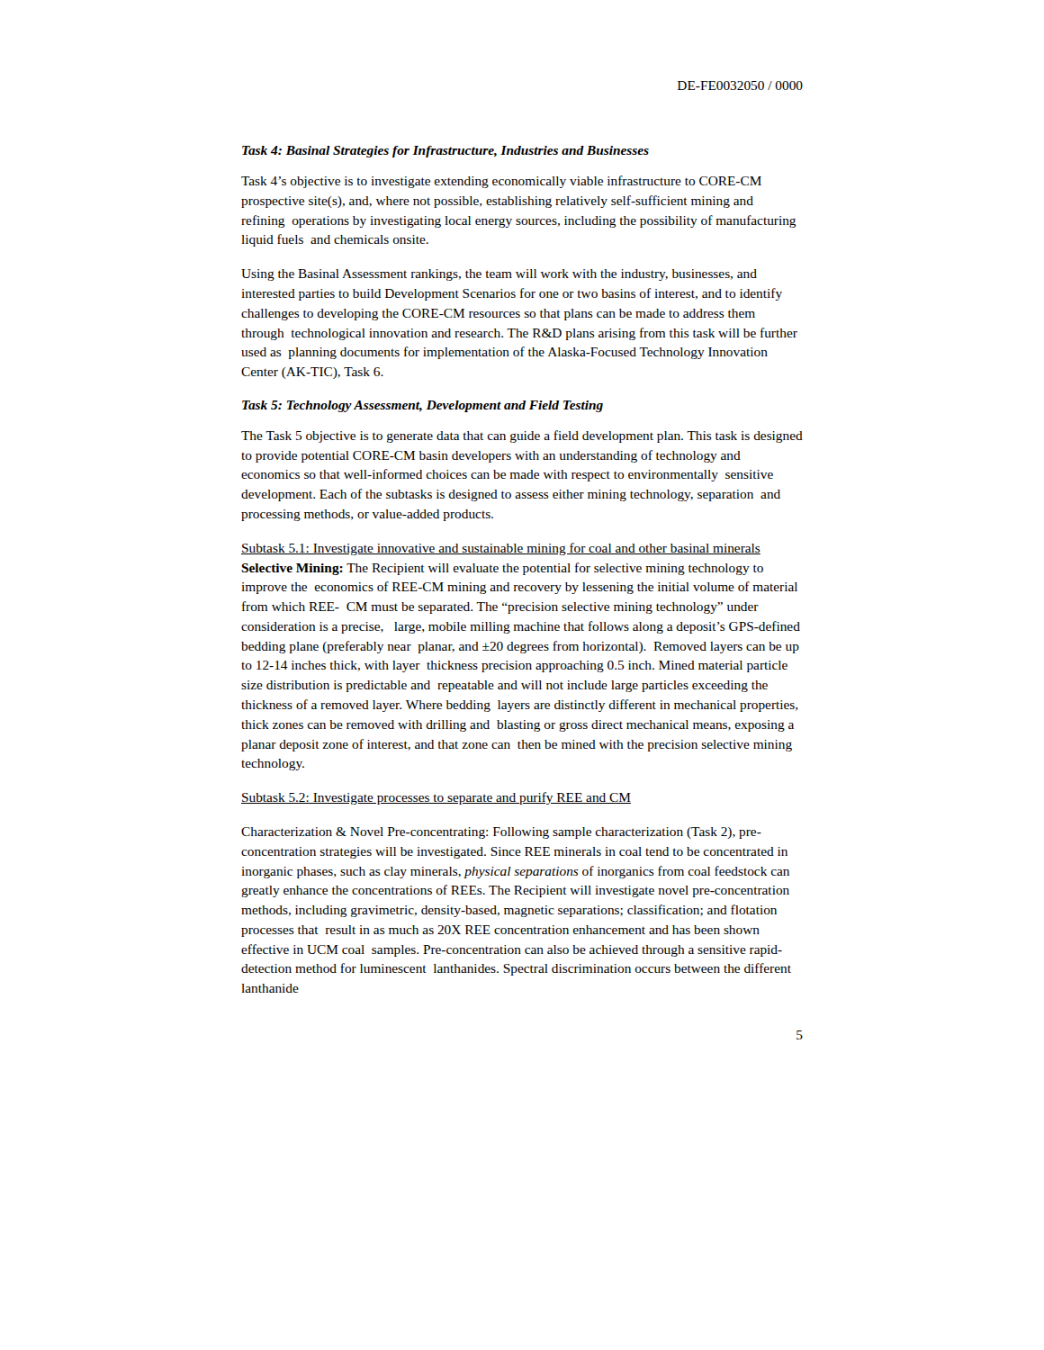DE-FE0032050 / 0000
Task 4: Basinal Strategies for Infrastructure, Industries and Businesses
Task 4’s objective is to investigate extending economically viable infrastructure to CORE-CM prospective site(s), and, where not possible, establishing relatively self-sufficient mining and refining operations by investigating local energy sources, including the possibility of manufacturing liquid fuels and chemicals onsite.
Using the Basinal Assessment rankings, the team will work with the industry, businesses, and interested parties to build Development Scenarios for one or two basins of interest, and to identify challenges to developing the CORE-CM resources so that plans can be made to address them through technological innovation and research. The R&D plans arising from this task will be further used as planning documents for implementation of the Alaska-Focused Technology Innovation Center (AK-TIC), Task 6.
Task 5: Technology Assessment, Development and Field Testing
The Task 5 objective is to generate data that can guide a field development plan. This task is designed to provide potential CORE-CM basin developers with an understanding of technology and economics so that well-informed choices can be made with respect to environmentally sensitive development. Each of the subtasks is designed to assess either mining technology, separation and processing methods, or value-added products.
Subtask 5.1: Investigate innovative and sustainable mining for coal and other basinal minerals Selective Mining: The Recipient will evaluate the potential for selective mining technology to improve the economics of REE-CM mining and recovery by lessening the initial volume of material from which REE- CM must be separated. The “precision selective mining technology” under consideration is a precise, large, mobile milling machine that follows along a deposit’s GPS-defined bedding plane (preferably near planar, and ±20 degrees from horizontal). Removed layers can be up to 12-14 inches thick, with layer thickness precision approaching 0.5 inch. Mined material particle size distribution is predictable and repeatable and will not include large particles exceeding the thickness of a removed layer. Where bedding layers are distinctly different in mechanical properties, thick zones can be removed with drilling and blasting or gross direct mechanical means, exposing a planar deposit zone of interest, and that zone can then be mined with the precision selective mining technology.
Subtask 5.2: Investigate processes to separate and purify REE and CM
Characterization & Novel Pre-concentrating: Following sample characterization (Task 2), pre- concentration strategies will be investigated. Since REE minerals in coal tend to be concentrated in inorganic phases, such as clay minerals, physical separations of inorganics from coal feedstock can greatly enhance the concentrations of REEs. The Recipient will investigate novel pre-concentration methods, including gravimetric, density-based, magnetic separations; classification; and flotation processes that result in as much as 20X REE concentration enhancement and has been shown effective in UCM coal samples. Pre-concentration can also be achieved through a sensitive rapid-detection method for luminescent lanthanides. Spectral discrimination occurs between the different lanthanide
5